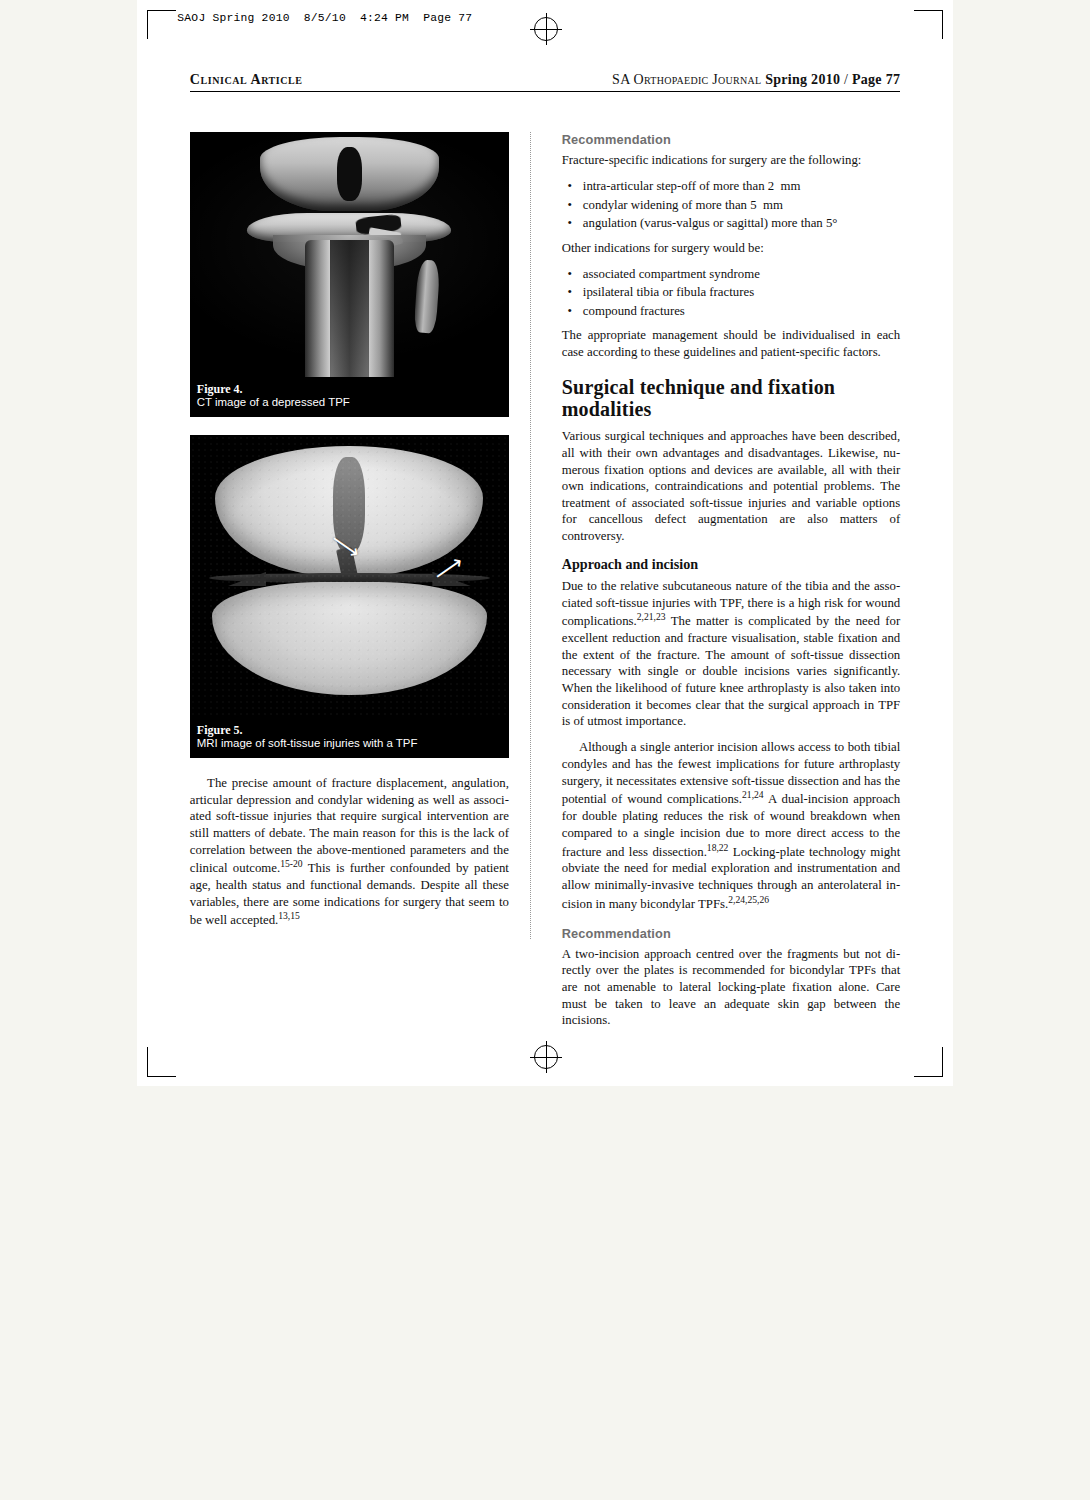SAOJ Spring 2010 8/5/10 4:24 PM Page 77
Clinical Article
SA Orthopaedic Journal Spring 2010 / Page 77
Figure 4. CT image of a depressed TPF
⟶
⟶
Figure 5. MRI image of soft-tissue injuries with a TPF
The precise amount of fracture displacement, angulation, articular depression and condylar widening as well as associated soft-tissue injuries that require surgical intervention are still matters of debate. The main reason for this is the lack of correlation between the above-mentioned parameters and the clinical outcome.15-20 This is further confounded by patient age, health status and functional demands. Despite all these variables, there are some indications for surgery that seem to be well accepted.13,15
Recommendation
Fracture-specific indications for surgery are the following:
intra-articular step-off of more than 2 mm
condylar widening of more than 5 mm
angulation (varus-valgus or sagittal) more than 5°
Other indications for surgery would be:
associated compartment syndrome
ipsilateral tibia or fibula fractures
compound fractures
The appropriate management should be individualised in each case according to these guidelines and patient-specific factors.
Surgical technique and fixation modalities
Various surgical techniques and approaches have been described, all with their own advantages and disadvantages. Likewise, numerous fixation options and devices are available, all with their own indications, contraindications and potential problems. The treatment of associated soft-tissue injuries and variable options for cancellous defect augmentation are also matters of controversy.
Approach and incision
Due to the relative subcutaneous nature of the tibia and the associated soft-tissue injuries with TPF, there is a high risk for wound complications.2,21,23 The matter is complicated by the need for excellent reduction and fracture visualisation, stable fixation and the extent of the fracture. The amount of soft-tissue dissection necessary with single or double incisions varies significantly. When the likelihood of future knee arthroplasty is also taken into consideration it becomes clear that the surgical approach in TPF is of utmost importance.
Although a single anterior incision allows access to both tibial condyles and has the fewest implications for future arthroplasty surgery, it necessitates extensive soft-tissue dissection and has the potential of wound complications.21,24 A dual-incision approach for double plating reduces the risk of wound breakdown when compared to a single incision due to more direct access to the fracture and less dissection.18,22 Locking-plate technology might obviate the need for medial exploration and instrumentation and allow minimally-invasive techniques through an anterolateral incision in many bicondylar TPFs.2,24,25,26
Recommendation
A two-incision approach centred over the fragments but not directly over the plates is recommended for bicondylar TPFs that are not amenable to lateral locking-plate fixation alone. Care must be taken to leave an adequate skin gap between the incisions.